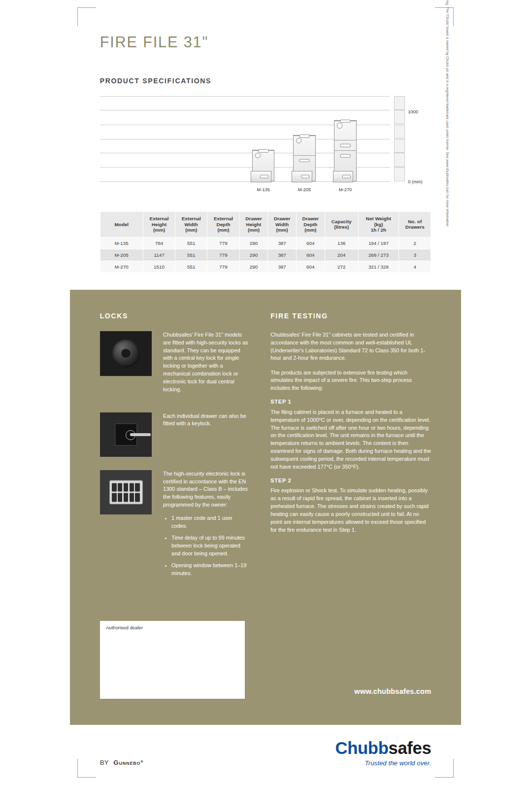FIRE FILE 31"
PRODUCT SPECIFICATIONS
M-135
M-205
M-270
1000
0 (mm)
| Model | External Height (mm) | External Width (mm) | External Depth (mm) | Drawer Height (mm) | Drawer Width (mm) | Drawer Depth (mm) | Capacity (litres) | Net Weight (kg) 1h / 2h | No. of Drawers |
| --- | --- | --- | --- | --- | --- | --- | --- | --- | --- |
| M-135 | 784 | 551 | 779 | 290 | 387 | 604 | 136 | 194 / 197 | 2 |
| M-205 | 1147 | 551 | 779 | 290 | 387 | 604 | 204 | 268 / 273 | 3 |
| M-270 | 1510 | 551 | 779 | 290 | 387 | 604 | 272 | 321 / 328 | 4 |
LOCKS
Chubbsafes' Fire File 31" models are fitted with high-security locks as standard. They can be equipped with a central key lock for single locking or together with a mechanical combination lock or electronic lock for dual central locking.
Each individual drawer can also be fitted with a keylock.
The high-security electronic lock is certified in accordance with the EN 1300 standard – Class B – includes the following features, easily programmed by the owner:
1 master code and 1 user codes.
Time delay of up to 99 minutes between lock being operated and door being opened.
Opening window between 1–19 minutes.
FIRE TESTING
Chubbsafes' Fire File 31" cabinets are tested and certified in accordance with the most common and well-established UL (Underwriter's Laboratories) Standard 72 to Class 350 for both 1-hour and 2-hour fire endurance.
The products are subjected to extensive fire testing which simulates the impact of a severe fire. This two-step process includes the following:
STEP 1
The filing cabinet is placed in a furnace and heated to a temperature of 1000°C or over, depending on the certification level. The furnace is switched off after one hour or two hours, depending on the certification level. The unit remains in the furnace until the temperature returns to ambient levels. The content is then examined for signs of damage. Both during furnace heating and the subsequent cooling period, the recorded internal temperature must not have exceeded 177°C (or 350°F).
STEP 2
Fire explosion or Shock test. To simulate sudden heating, possibly as a result of rapid fire spread, the cabinet is inserted into a preheated furnace. The stresses and strains created by such rapid heating can easily cause a poorly constructed unit to fail. At no point are internal temperatures allowed to exceed those specified for the fire endurance test in Step 1.
Authorised dealer
www.chubbsafes.com
BY Gunnebo°
Chubb safes
Trusted the world over.
The data given in this material may be subject to change without prior notice. This document is not contractually binding. The 'Chubb' brand is owned by Chubb plc and is a registered trademark used under license. See www.chubbsafes.com for more information.